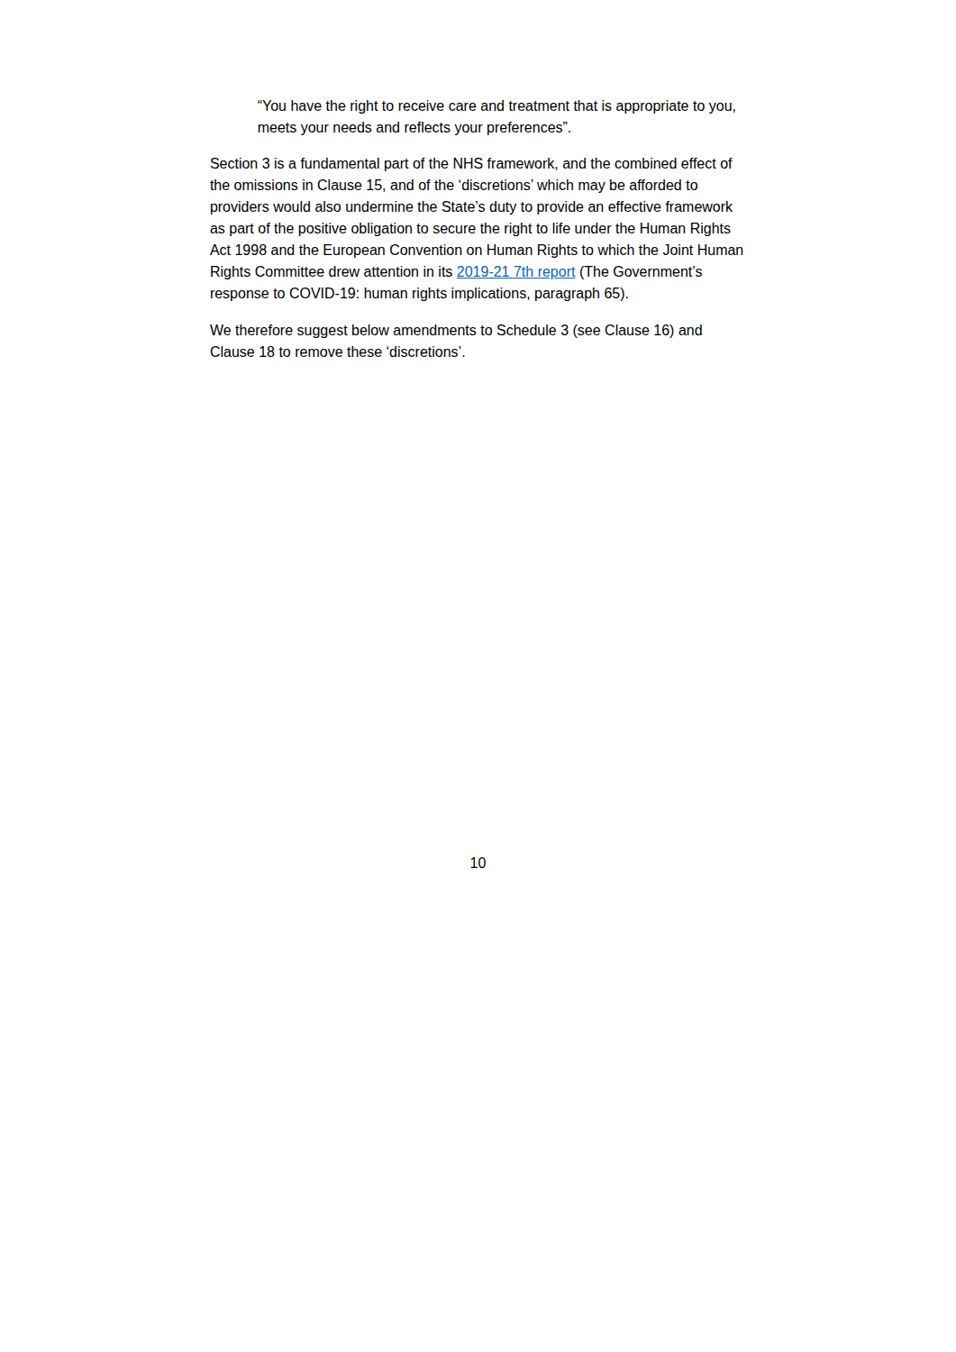“You have the right to receive care and treatment that is appropriate to you, meets your needs and reflects your preferences”.
Section 3 is a fundamental part of the NHS framework, and the combined effect of the omissions in Clause 15, and of the ‘discretions’ which may be afforded to providers would also undermine the State’s duty to provide an effective framework as part of the positive obligation to secure the right to life under the Human Rights Act 1998 and the European Convention on Human Rights to which the Joint Human Rights Committee drew attention in its 2019-21 7th report (The Government’s response to COVID-19: human rights implications, paragraph 65).
We therefore suggest below amendments to Schedule 3 (see Clause 16) and Clause 18 to remove these ‘discretions’.
10